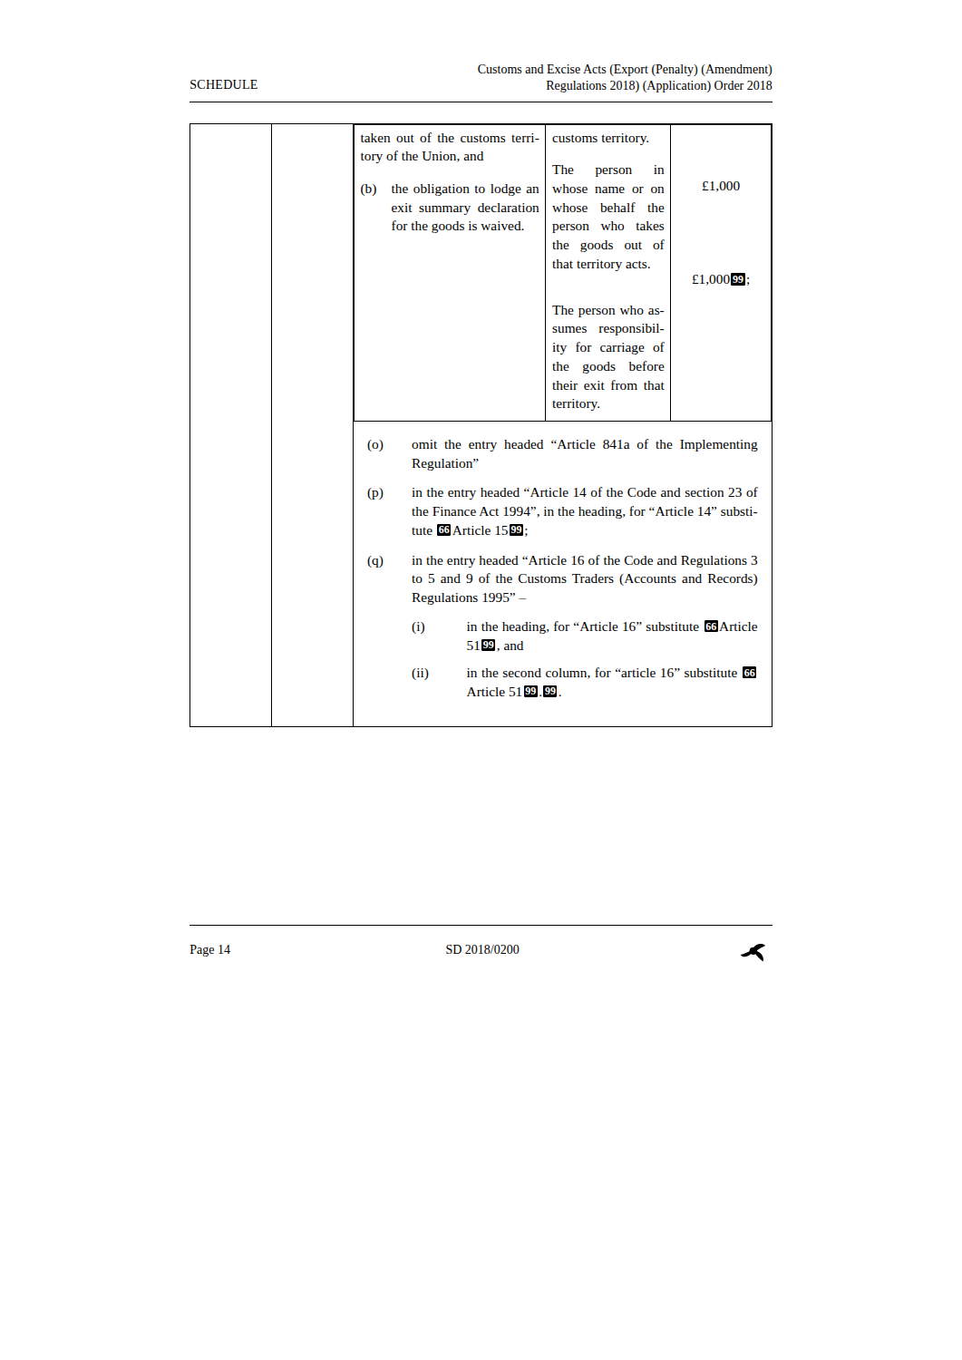SCHEDULE
Customs and Excise Acts (Export (Penalty) (Amendment)
Regulations 2018) (Application) Order 2018
| | | / taken out of the customs territory of the Union, and (b) the obligation to lodge an exit summary declaration for the goods is waived. / customs territory. The person in whose name or on whose behalf the person who takes the goods out of that territory acts. The person who assumes responsibility for carriage of the goods before their exit from that territory. / £1,000 £1,000 99 ; / (o) omit the entry headed “Article 841a of the Implementing Regulation” (p) in the entry headed “Article 14 of the Code and section 23 of the Finance Act 1994”, in the heading, for “Article 14” substitute 66 Article 15 99 ; (q) in the entry headed “Article 16 of the Code and Regulations 3 to 5 and 9 of the Customs Traders (Accounts and Records) Regulations 1995” – (i) in the heading, for “Article 16” substitute 66 Article 51 99 , and (ii) in the second column, for “article 16” substitute 66 Article 51 99 . 99 . |
Page 14
SD 2018/0200